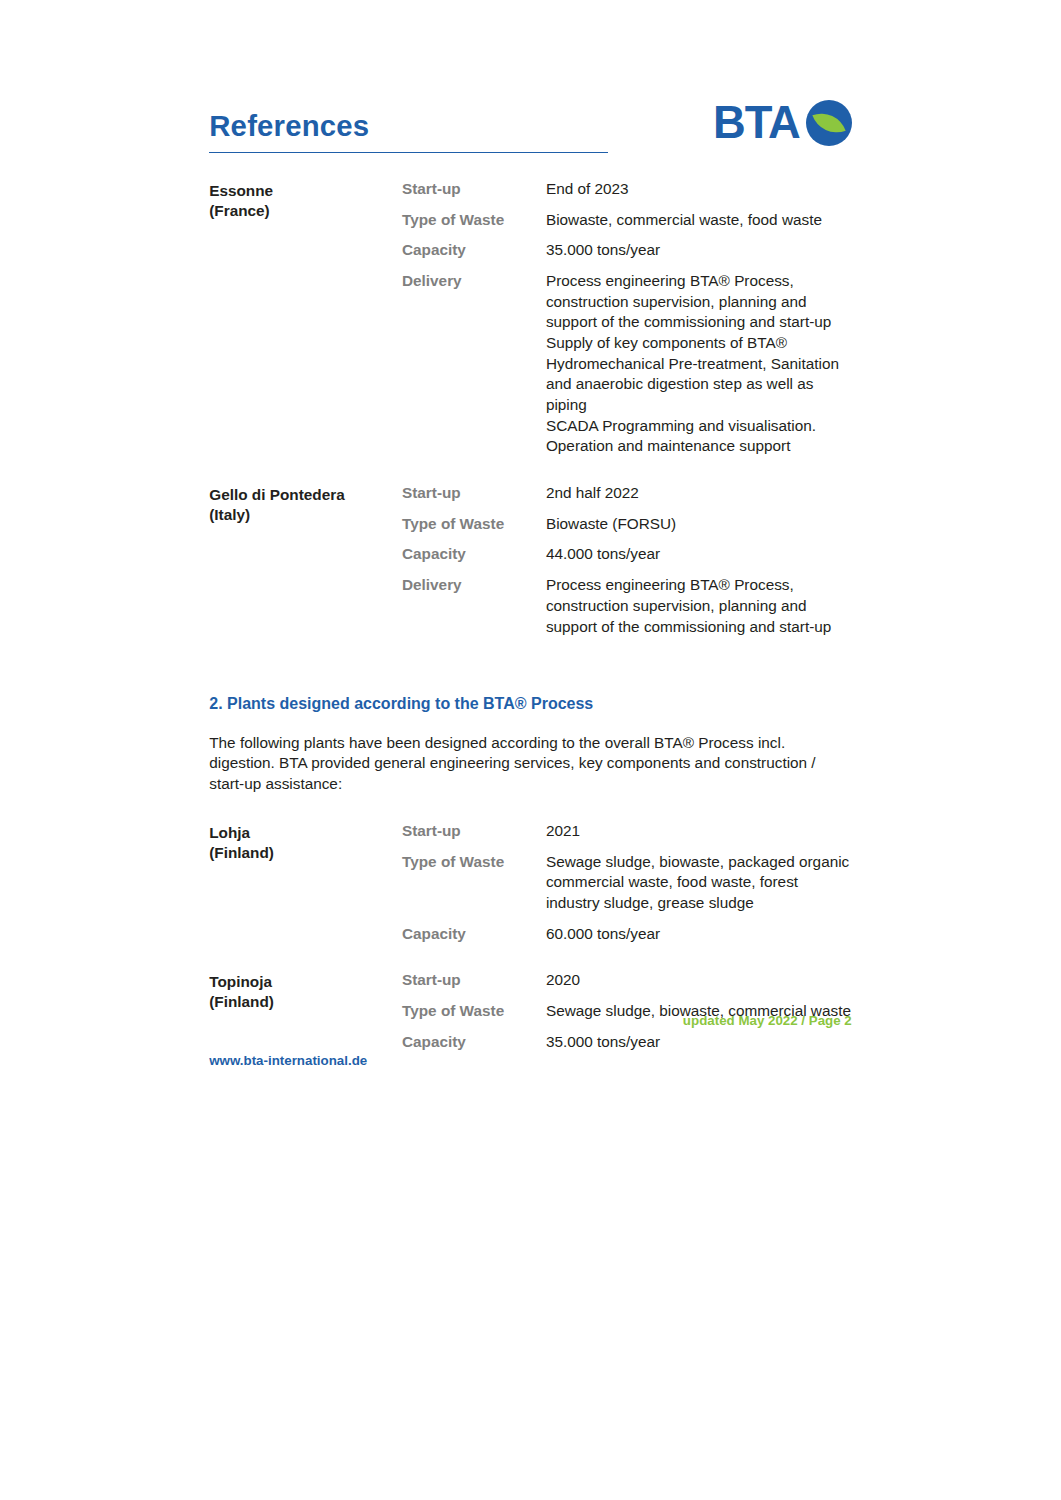References
BTA
Essonne
(France)
Start-up
End of 2023
Type of Waste
Biowaste, commercial waste, food waste
Capacity
35.000 tons/year
Delivery
Process engineering BTA® Process, construction supervision, planning and support of the commissioning and start-up
Supply of key components of BTA® Hydromechanical Pre-treatment, Sanitation and anaerobic digestion step as well as piping
SCADA Programming and visualisation.
Operation and maintenance support
Gello di Pontedera
(Italy)
Start-up
2nd half 2022
Type of Waste
Biowaste (FORSU)
Capacity
44.000 tons/year
Delivery
Process engineering BTA® Process, construction supervision, planning and support of the commissioning and start-up
2. Plants designed according to the BTA® Process
The following plants have been designed according to the overall BTA® Process incl. digestion. BTA provided general engineering services, key components and construction / start-up assistance:
Lohja
(Finland)
Start-up
2021
Type of Waste
Sewage sludge, biowaste, packaged organic commercial waste, food waste, forest industry sludge, grease sludge
Capacity
60.000 tons/year
Topinoja
(Finland)
Start-up
2020
Type of Waste
Sewage sludge, biowaste, commercial waste
Capacity
35.000 tons/year
updated May 2022 / Page 2
www.bta-international.de